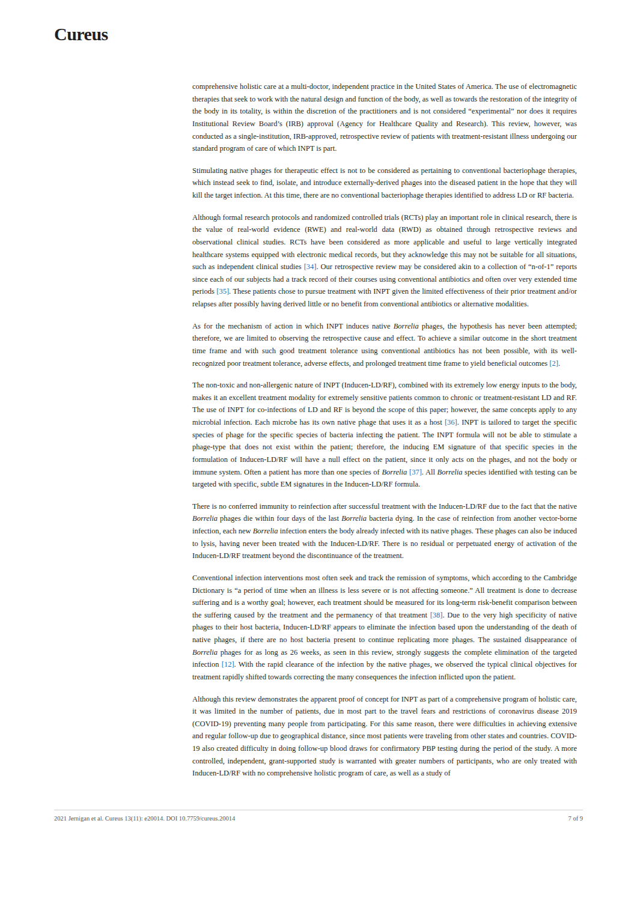Cureus
comprehensive holistic care at a multi-doctor, independent practice in the United States of America. The use of electromagnetic therapies that seek to work with the natural design and function of the body, as well as towards the restoration of the integrity of the body in its totality, is within the discretion of the practitioners and is not considered “experimental” nor does it requires Institutional Review Board’s (IRB) approval (Agency for Healthcare Quality and Research). This review, however, was conducted as a single-institution, IRB-approved, retrospective review of patients with treatment-resistant illness undergoing our standard program of care of which INPT is part.
Stimulating native phages for therapeutic effect is not to be considered as pertaining to conventional bacteriophage therapies, which instead seek to find, isolate, and introduce externally-derived phages into the diseased patient in the hope that they will kill the target infection. At this time, there are no conventional bacteriophage therapies identified to address LD or RF bacteria.
Although formal research protocols and randomized controlled trials (RCTs) play an important role in clinical research, there is the value of real-world evidence (RWE) and real-world data (RWD) as obtained through retrospective reviews and observational clinical studies. RCTs have been considered as more applicable and useful to large vertically integrated healthcare systems equipped with electronic medical records, but they acknowledge this may not be suitable for all situations, such as independent clinical studies [34]. Our retrospective review may be considered akin to a collection of “n-of-1” reports since each of our subjects had a track record of their courses using conventional antibiotics and often over very extended time periods [35]. These patients chose to pursue treatment with INPT given the limited effectiveness of their prior treatment and/or relapses after possibly having derived little or no benefit from conventional antibiotics or alternative modalities.
As for the mechanism of action in which INPT induces native Borrelia phages, the hypothesis has never been attempted; therefore, we are limited to observing the retrospective cause and effect. To achieve a similar outcome in the short treatment time frame and with such good treatment tolerance using conventional antibiotics has not been possible, with its well-recognized poor treatment tolerance, adverse effects, and prolonged treatment time frame to yield beneficial outcomes [2].
The non-toxic and non-allergenic nature of INPT (Inducen-LD/RF), combined with its extremely low energy inputs to the body, makes it an excellent treatment modality for extremely sensitive patients common to chronic or treatment-resistant LD and RF. The use of INPT for co-infections of LD and RF is beyond the scope of this paper; however, the same concepts apply to any microbial infection. Each microbe has its own native phage that uses it as a host [36]. INPT is tailored to target the specific species of phage for the specific species of bacteria infecting the patient. The INPT formula will not be able to stimulate a phage-type that does not exist within the patient; therefore, the inducing EM signature of that specific species in the formulation of Inducen-LD/RF will have a null effect on the patient, since it only acts on the phages, and not the body or immune system. Often a patient has more than one species of Borrelia [37]. All Borrelia species identified with testing can be targeted with specific, subtle EM signatures in the Inducen-LD/RF formula.
There is no conferred immunity to reinfection after successful treatment with the Inducen-LD/RF due to the fact that the native Borrelia phages die within four days of the last Borrelia bacteria dying. In the case of reinfection from another vector-borne infection, each new Borrelia infection enters the body already infected with its native phages. These phages can also be induced to lysis, having never been treated with the Inducen-LD/RF. There is no residual or perpetuated energy of activation of the Inducen-LD/RF treatment beyond the discontinuance of the treatment.
Conventional infection interventions most often seek and track the remission of symptoms, which according to the Cambridge Dictionary is “a period of time when an illness is less severe or is not affecting someone.” All treatment is done to decrease suffering and is a worthy goal; however, each treatment should be measured for its long-term risk-benefit comparison between the suffering caused by the treatment and the permanency of that treatment [38]. Due to the very high specificity of native phages to their host bacteria, Inducen-LD/RF appears to eliminate the infection based upon the understanding of the death of native phages, if there are no host bacteria present to continue replicating more phages. The sustained disappearance of Borrelia phages for as long as 26 weeks, as seen in this review, strongly suggests the complete elimination of the targeted infection [12]. With the rapid clearance of the infection by the native phages, we observed the typical clinical objectives for treatment rapidly shifted towards correcting the many consequences the infection inflicted upon the patient.
Although this review demonstrates the apparent proof of concept for INPT as part of a comprehensive program of holistic care, it was limited in the number of patients, due in most part to the travel fears and restrictions of coronavirus disease 2019 (COVID-19) preventing many people from participating. For this same reason, there were difficulties in achieving extensive and regular follow-up due to geographical distance, since most patients were traveling from other states and countries. COVID-19 also created difficulty in doing follow-up blood draws for confirmatory PBP testing during the period of the study. A more controlled, independent, grant-supported study is warranted with greater numbers of participants, who are only treated with Inducen-LD/RF with no comprehensive holistic program of care, as well as a study of
2021 Jernigan et al. Cureus 13(11): e20014. DOI 10.7759/cureus.20014 7 of 9